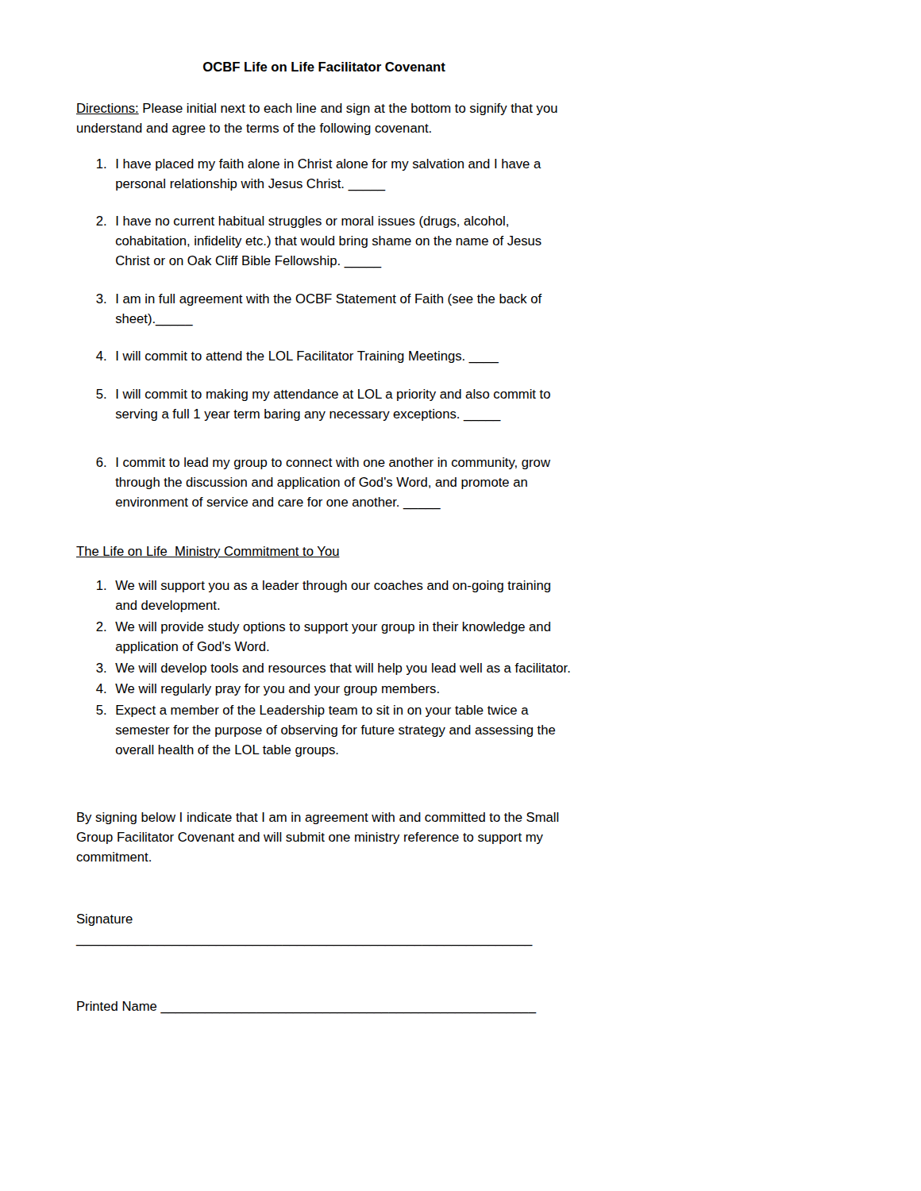OCBF Life on Life Facilitator Covenant
Directions: Please initial next to each line and sign at the bottom to signify that you understand and agree to the terms of the following covenant.
I have placed my faith alone in Christ alone for my salvation and I have a personal relationship with Jesus Christ. _____
I have no current habitual struggles or moral issues (drugs, alcohol, cohabitation, infidelity etc.) that would bring shame on the name of Jesus Christ or on Oak Cliff Bible Fellowship. _____
I am in full agreement with the OCBF Statement of Faith (see the back of sheet)._____
I will commit to attend the LOL Facilitator Training Meetings. ____
I will commit to making my attendance at LOL a priority and also commit to serving a full 1 year term baring any necessary exceptions. _____
I commit to lead my group to connect with one another in community, grow through the discussion and application of God's Word, and promote an environment of service and care for one another. _____
The Life on Life Ministry Commitment to You
We will support you as a leader through our coaches and on-going training and development.
We will provide study options to support your group in their knowledge and application of God's Word.
We will develop tools and resources that will help you lead well as a facilitator.
We will regularly pray for you and your group members.
Expect a member of the Leadership team to sit in on your table twice a semester for the purpose of observing for future strategy and assessing the overall health of the LOL table groups.
By signing below I indicate that I am in agreement with and committed to the Small Group Facilitator Covenant and will submit one ministry reference to support my commitment.
Signature ______________________________________________________________
Printed Name ___________________________________________________